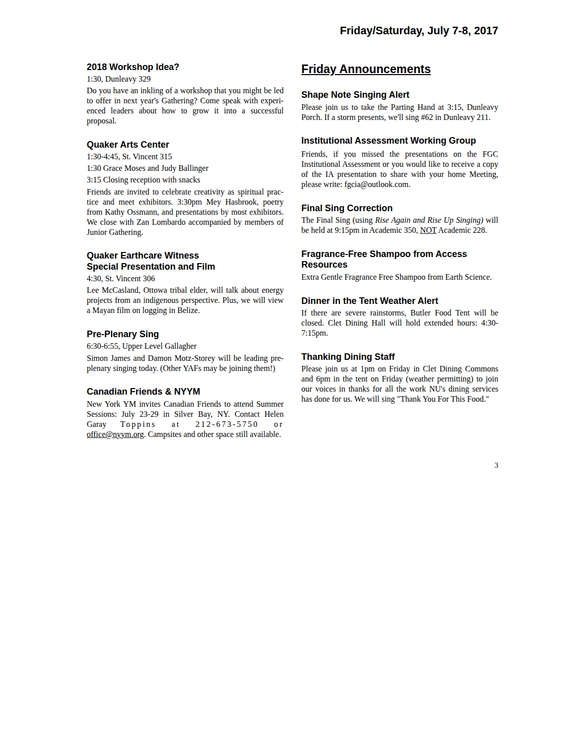Friday/Saturday, July 7-8, 2017
2018 Workshop Idea?
1:30, Dunleavy 329
Do you have an inkling of a workshop that you might be led to offer in next year's Gathering? Come speak with experienced leaders about how to grow it into a successful proposal.
Quaker Arts Center
1:30-4:45, St. Vincent 315
1:30 Grace Moses and Judy Ballinger
3:15 Closing reception with snacks
Friends are invited to celebrate creativity as spiritual practice and meet exhibitors. 3:30pm Mey Hasbrook, poetry from Kathy Ossmann, and presentations by most exhibitors. We close with Zan Lombardo accompanied by members of Junior Gathering.
Quaker Earthcare Witness
Special Presentation and Film
4:30, St. Vincent 306
Lee McCasland, Ottowa tribal elder, will talk about energy projects from an indigenous perspective. Plus, we will view a Mayan film on logging in Belize.
Pre-Plenary Sing
6:30-6:55, Upper Level Gallagher
Simon James and Damon Motz-Storey will be leading pre-plenary singing today. (Other YAFs may be joining them!)
Canadian Friends & NYYM
New York YM invites Canadian Friends to attend Summer Sessions: July 23-29 in Silver Bay, NY. Contact Helen Garay Toppins at 212-673-5750 or office@nyym.org. Campsites and other space still available.
Friday Announcements
Shape Note Singing Alert
Please join us to take the Parting Hand at 3:15, Dunleavy Porch. If a storm presents, we'll sing #62 in Dunleavy 211.
Institutional Assessment Working Group
Friends, if you missed the presentations on the FGC Institutional Assessment or you would like to receive a copy of the IA presentation to share with your home Meeting, please write: fgcia@outlook.com.
Final Sing Correction
The Final Sing (using Rise Again and Rise Up Singing) will be held at 9:15pm in Academic 350, NOT Academic 228.
Fragrance-Free Shampoo from Access Resources
Extra Gentle Fragrance Free Shampoo from Earth Science.
Dinner in the Tent Weather Alert
If there are severe rainstorms, Butler Food Tent will be closed. Clet Dining Hall will hold extended hours: 4:30-7:15pm.
Thanking Dining Staff
Please join us at 1pm on Friday in Clet Dining Commons and 6pm in the tent on Friday (weather permitting) to join our voices in thanks for all the work NU's dining services has done for us. We will sing "Thank You For This Food."
3